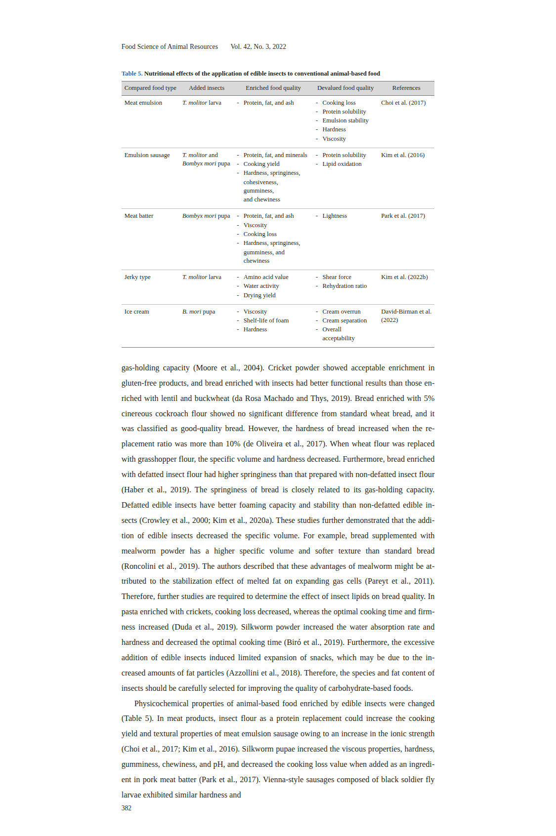Food Science of Animal Resources Vol. 42, No. 3, 2022
Table 5. Nutritional effects of the application of edible insects to conventional animal-based food
| Compared food type | Added insects | Enriched food quality | Devalued food quality | References |
| --- | --- | --- | --- | --- |
| Meat emulsion | T. molitor larva | Protein, fat, and ash | Cooking loss Protein solubility Emulsion stability Hardness Viscosity | Choi et al. (2017) |
| Emulsion sausage | T. molitor and Bombyx mori pupa | Protein, fat, and minerals Cooking yield Hardness, springiness, cohesiveness, gumminess, and chewiness | Protein solubility Lipid oxidation | Kim et al. (2016) |
| Meat batter | Bombyx mori pupa | Protein, fat, and ash Viscosity Cooking loss Hardness, springiness, gumminess, and chewiness | Lightness | Park et al. (2017) |
| Jerky type | T. molitor larva | Amino acid value Water activity Drying yield | Shear force Rehydration ratio | Kim et al. (2022b) |
| Ice cream | B. mori pupa | Viscosity Shelf-life of foam Hardness | Cream overrun Cream separation Overall acceptability | David-Birman et al. (2022) |
gas-holding capacity (Moore et al., 2004). Cricket powder showed acceptable enrichment in gluten-free products, and bread enriched with insects had better functional results than those enriched with lentil and buckwheat (da Rosa Machado and Thys, 2019). Bread enriched with 5% cinereous cockroach flour showed no significant difference from standard wheat bread, and it was classified as good-quality bread. However, the hardness of bread increased when the replacement ratio was more than 10% (de Oliveira et al., 2017). When wheat flour was replaced with grasshopper flour, the specific volume and hardness decreased. Furthermore, bread enriched with defatted insect flour had higher springiness than that prepared with non-defatted insect flour (Haber et al., 2019). The springiness of bread is closely related to its gas-holding capacity. Defatted edible insects have better foaming capacity and stability than non-defatted edible insects (Crowley et al., 2000; Kim et al., 2020a). These studies further demonstrated that the addition of edible insects decreased the specific volume. For example, bread supplemented with mealworm powder has a higher specific volume and softer texture than standard bread (Roncolini et al., 2019). The authors described that these advantages of mealworm might be attributed to the stabilization effect of melted fat on expanding gas cells (Pareyt et al., 2011). Therefore, further studies are required to determine the effect of insect lipids on bread quality. In pasta enriched with crickets, cooking loss decreased, whereas the optimal cooking time and firmness increased (Duda et al., 2019). Silkworm powder increased the water absorption rate and hardness and decreased the optimal cooking time (Biró et al., 2019). Furthermore, the excessive addition of edible insects induced limited expansion of snacks, which may be due to the increased amounts of fat particles (Azzollini et al., 2018). Therefore, the species and fat content of insects should be carefully selected for improving the quality of carbohydrate-based foods.
Physicochemical properties of animal-based food enriched by edible insects were changed (Table 5). In meat products, insect flour as a protein replacement could increase the cooking yield and textural properties of meat emulsion sausage owing to an increase in the ionic strength (Choi et al., 2017; Kim et al., 2016). Silkworm pupae increased the viscous properties, hardness, gumminess, chewiness, and pH, and decreased the cooking loss value when added as an ingredient in pork meat batter (Park et al., 2017). Vienna-style sausages composed of black soldier fly larvae exhibited similar hardness and
382